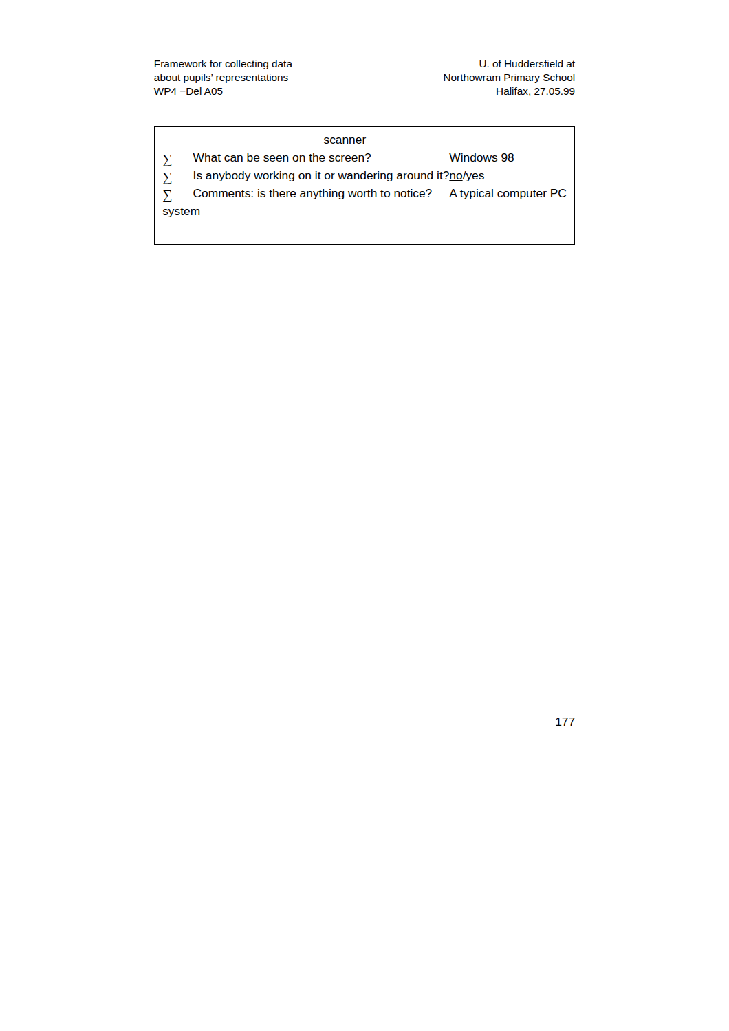Framework for collecting data
about pupils’ representations
WP4 −Del A05
U. of Huddersfield at
Northowram Primary School
Halifax, 27.05.99
scanner
| ∑ | What can be seen on the screen? | Windows 98 |
| ∑ | Is anybody working on it or wandering around it? | no /yes |
| ∑ | Comments: is there anything worth to notice? | A typical computer PC |
system
177